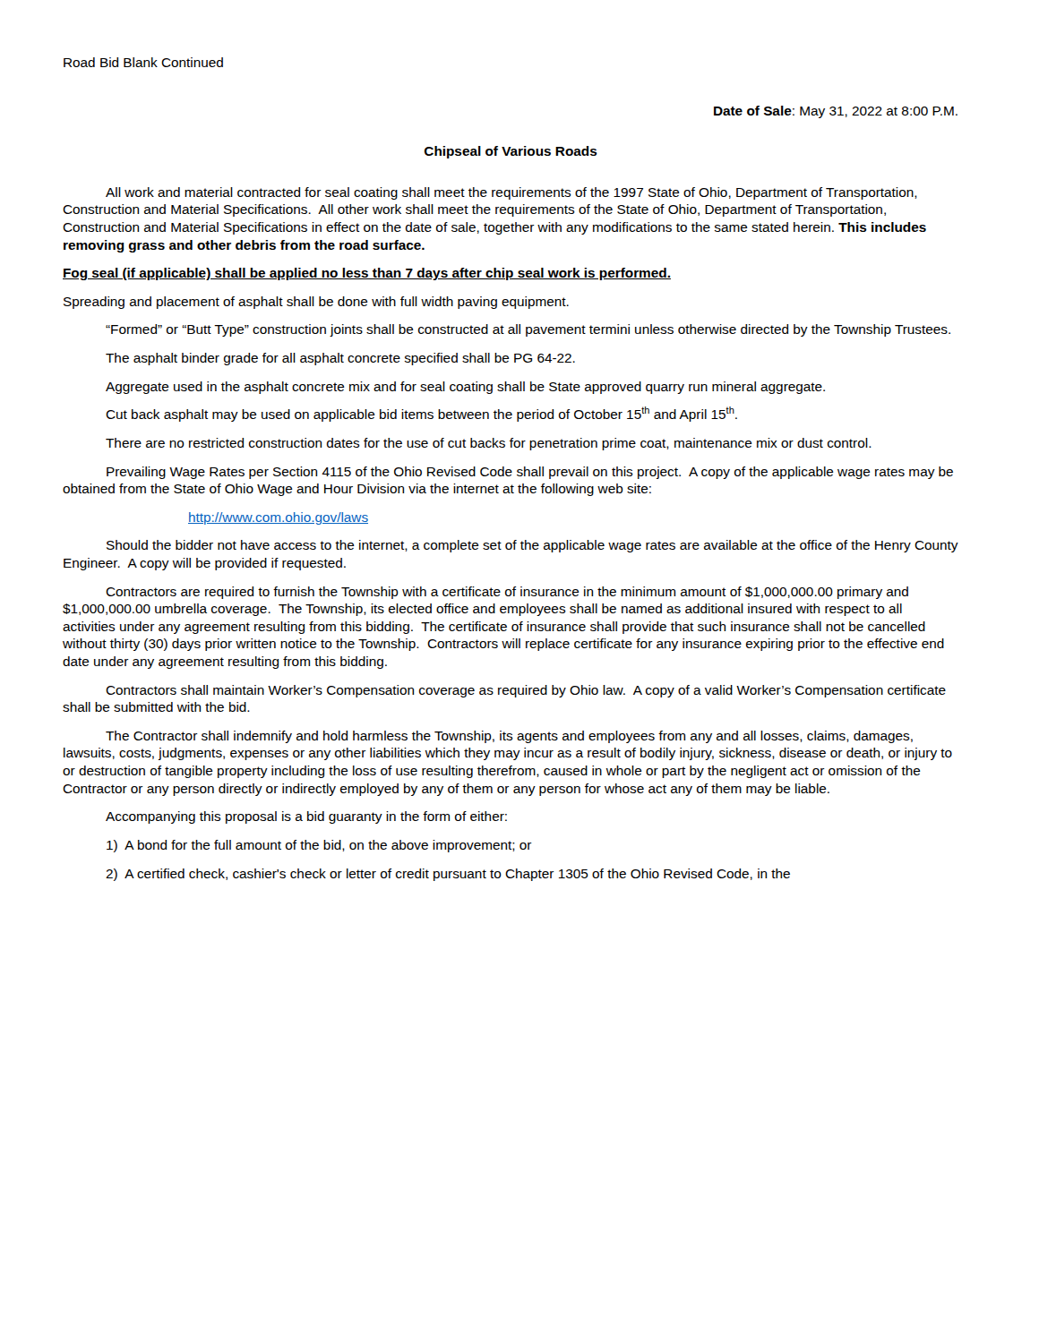Road Bid Blank Continued
Date of Sale: May 31, 2022 at 8:00 P.M.
Chipseal of Various Roads
All work and material contracted for seal coating shall meet the requirements of the 1997 State of Ohio, Department of Transportation, Construction and Material Specifications. All other work shall meet the requirements of the State of Ohio, Department of Transportation, Construction and Material Specifications in effect on the date of sale, together with any modifications to the same stated herein. This includes removing grass and other debris from the road surface.
Fog seal (if applicable) shall be applied no less than 7 days after chip seal work is performed.
Spreading and placement of asphalt shall be done with full width paving equipment.
“Formed” or “Butt Type” construction joints shall be constructed at all pavement termini unless otherwise directed by the Township Trustees.
The asphalt binder grade for all asphalt concrete specified shall be PG 64-22.
Aggregate used in the asphalt concrete mix and for seal coating shall be State approved quarry run mineral aggregate.
Cut back asphalt may be used on applicable bid items between the period of October 15th and April 15th.
There are no restricted construction dates for the use of cut backs for penetration prime coat, maintenance mix or dust control.
Prevailing Wage Rates per Section 4115 of the Ohio Revised Code shall prevail on this project. A copy of the applicable wage rates may be obtained from the State of Ohio Wage and Hour Division via the internet at the following web site:
http://www.com.ohio.gov/laws
Should the bidder not have access to the internet, a complete set of the applicable wage rates are available at the office of the Henry County Engineer. A copy will be provided if requested.
Contractors are required to furnish the Township with a certificate of insurance in the minimum amount of $1,000,000.00 primary and $1,000,000.00 umbrella coverage. The Township, its elected office and employees shall be named as additional insured with respect to all activities under any agreement resulting from this bidding. The certificate of insurance shall provide that such insurance shall not be cancelled without thirty (30) days prior written notice to the Township. Contractors will replace certificate for any insurance expiring prior to the effective end date under any agreement resulting from this bidding.
Contractors shall maintain Worker’s Compensation coverage as required by Ohio law. A copy of a valid Worker’s Compensation certificate shall be submitted with the bid.
The Contractor shall indemnify and hold harmless the Township, its agents and employees from any and all losses, claims, damages, lawsuits, costs, judgments, expenses or any other liabilities which they may incur as a result of bodily injury, sickness, disease or death, or injury to or destruction of tangible property including the loss of use resulting therefrom, caused in whole or part by the negligent act or omission of the Contractor or any person directly or indirectly employed by any of them or any person for whose act any of them may be liable.
Accompanying this proposal is a bid guaranty in the form of either:
1) A bond for the full amount of the bid, on the above improvement; or
2) A certified check, cashier's check or letter of credit pursuant to Chapter 1305 of the Ohio Revised Code, in the